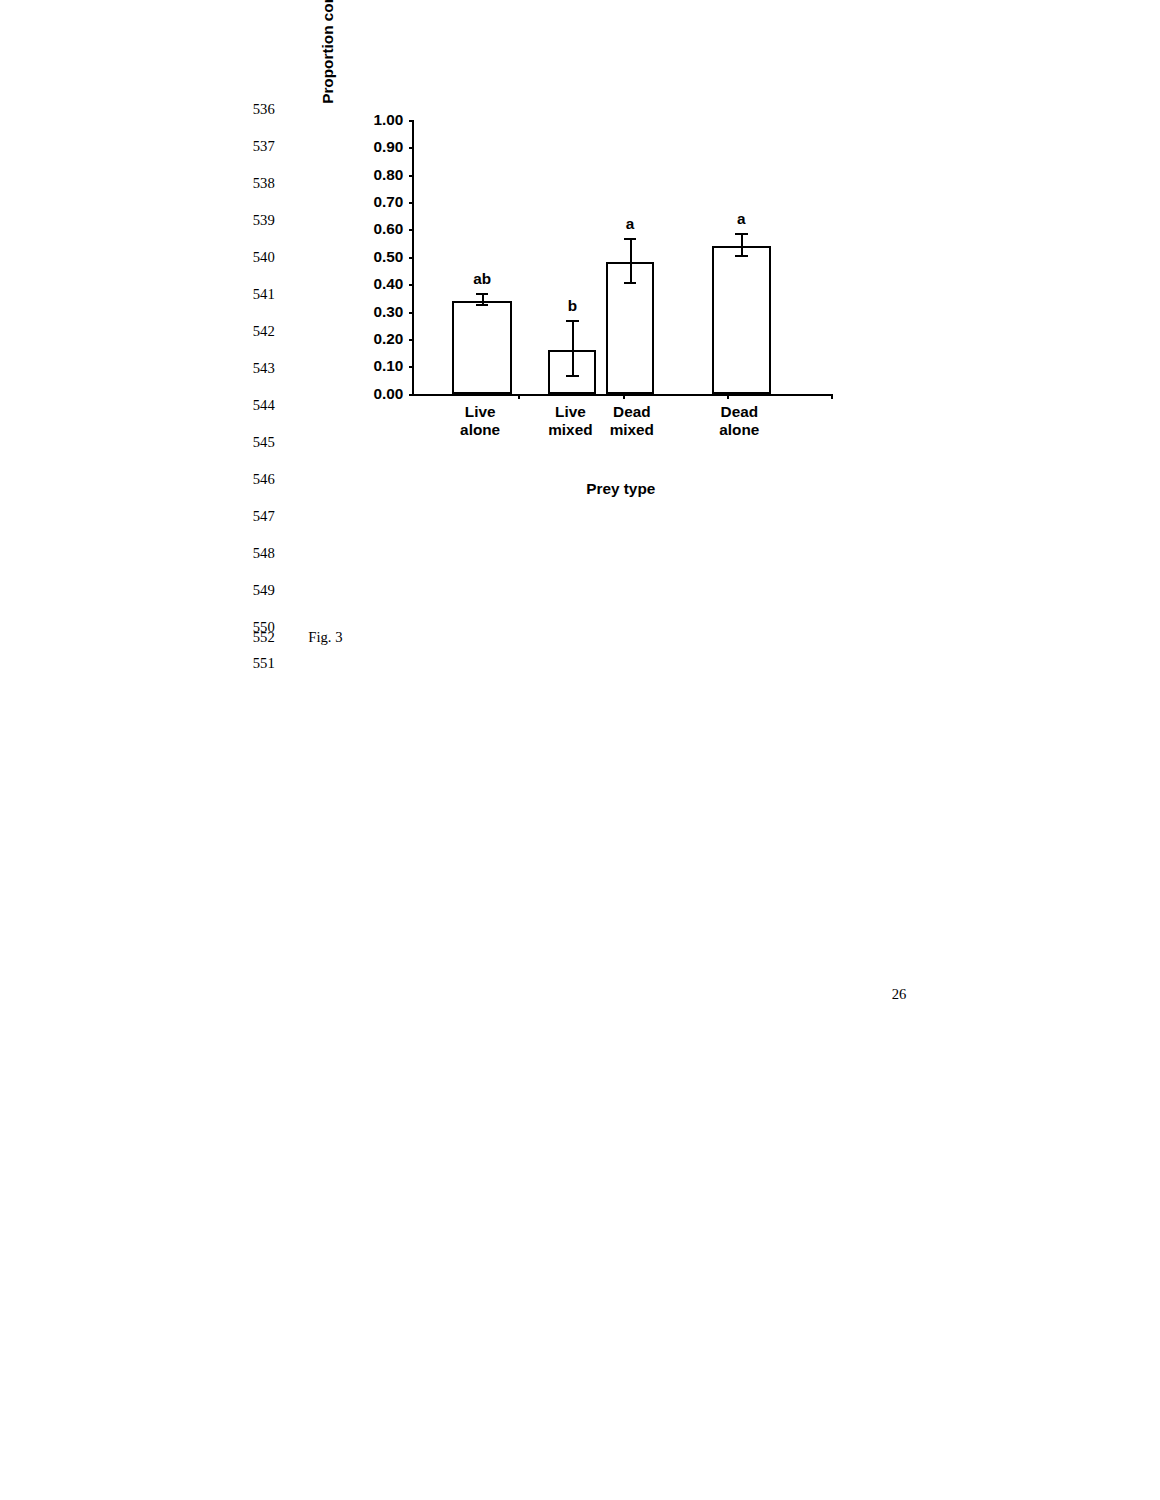536
537
538
539
540
541
542
543
544
545
546
547
548
549
550
551
Proportion consumed
1.00 0.90 0.80 0.70 0.60 0.50 0.40 0.30 0.20 0.10 0.00
ab
b
a
a
Live
alone
Live
mixed
Dead
mixed
Dead
alone
Prey type
552 Fig. 3
26